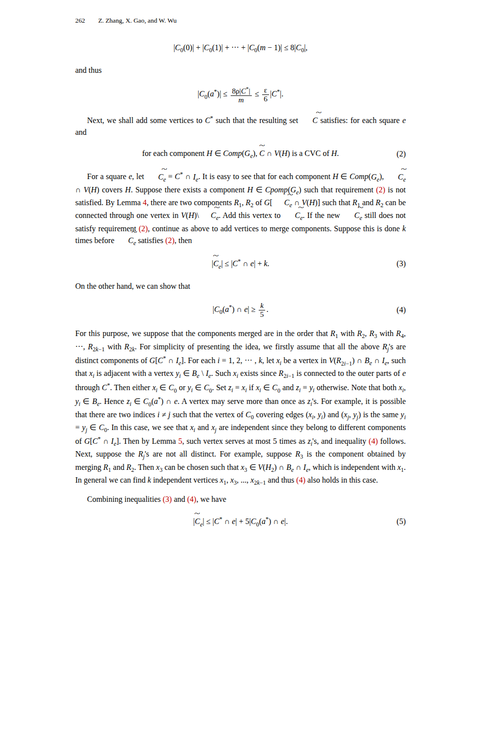262 Z. Zhang, X. Gao, and W. Wu
|C0(0)| + |C0(1)| + ··· + |C0(m − 1)| ≤ 8|C0|,
and thus
|C0(a*)| ≤ 8ρ|C*|m ≤ ε 6|C*|.
Next, we shall add some vertices to C* such that the resulting set C satisfies: for each square e and
for each component H ∈ Comp(Ge), C ∩ V(H) is a CVC of H. (2)
For a square e, let Ce = C* ∩ Ie. It is easy to see that for each component H ∈ Comp(Ge), Ce ∩ V(H) covers H. Suppose there exists a component H ∈ Cpomp(Ge) such that requirement (2) is not satisfied. By Lemma 4, there are two components R1, R2 of G[Ce ∩ V(H)] such that R1 and R2 can be connected through one vertex in V(H)\Ce. Add this vertex to Ce. If the new Ce still does not satisfy requirement (2), continue as above to add vertices to merge components. Suppose this is done k times before Ce satisfies (2), then
|Ce| ≤ |C* ∩ e| + k. (3)
On the other hand, we can show that
|C0(a*) ∩ e| ≥ k 5. (4)
For this purpose, we suppose that the components merged are in the order that R1 with R2, R3 with R4, ···, R2k−1 with R2k. For simplicity of presenting the idea, we firstly assume that all the above Rj's are distinct components of G[C* ∩ Ie]. For each i = 1, 2, ··· , k, let xi be a vertex in V(R2i−1) ∩ Be ∩ Ie, such that xi is adjacent with a vertex yi ∈ Be \ Ie. Such xi exists since R2i−1 is connected to the outer parts of e through C*. Then either xi ∈ C0 or yi ∈ C0. Set zi = xi if xi ∈ C0 and zi = yi otherwise. Note that both xi, yi ∈ Be. Hence zi ∈ C0(a*) ∩ e. A vertex may serve more than once as zi's. For example, it is possible that there are two indices i ≠ j such that the vertex of C0 covering edges (xi, yi) and (xj, yj) is the same yi = yj ∈ C0. In this case, we see that xi and xj are independent since they belong to different components of G[C* ∩ Ie]. Then by Lemma 5, such vertex serves at most 5 times as zi's, and inequality (4) follows. Next, suppose the Rj's are not all distinct. For example, suppose R3 is the component obtained by merging R1 and R2. Then x3 can be chosen such that x3 ∈ V(H2) ∩ Be ∩ Ie, which is independent with x1. In general we can find k independent vertices x1, x3, ..., x2k−1 and thus (4) also holds in this case.
Combining inequalities (3) and (4), we have
|Ce| ≤ |C* ∩ e| + 5|C0(a*) ∩ e|. (5)